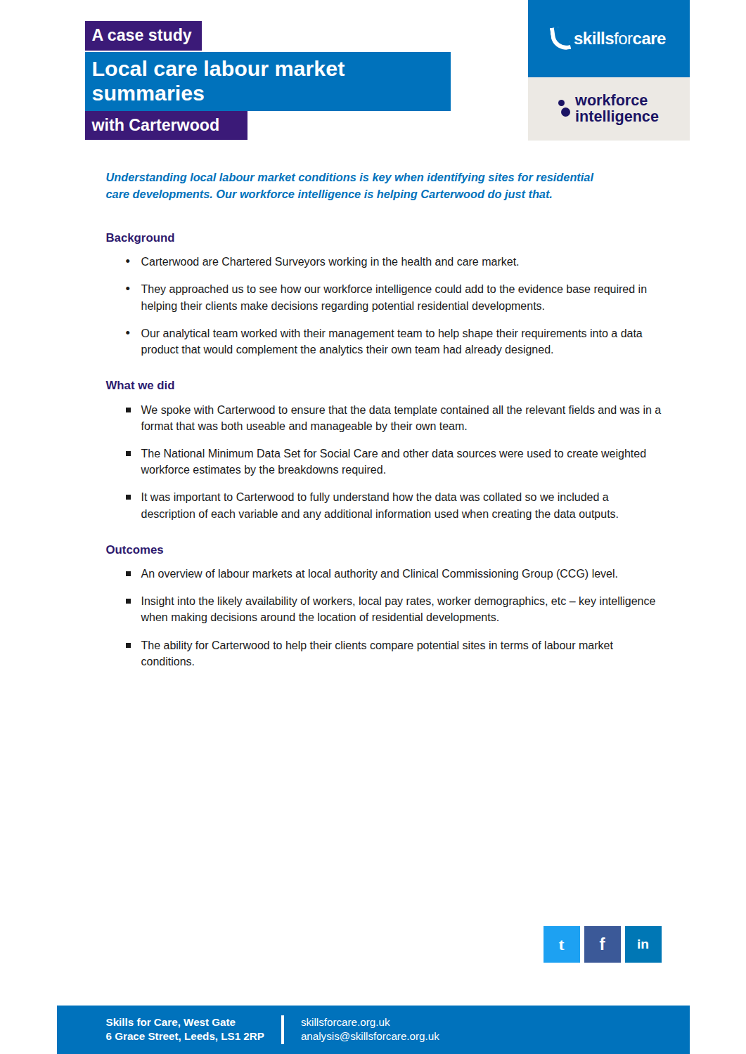A case study
Local care labour market summaries
with Carterwood
skillsforcare
workforce
intelligence
Understanding local labour market conditions is key when identifying sites for residential care developments. Our workforce intelligence is helping Carterwood do just that.
Background
Carterwood are Chartered Surveyors working in the health and care market.
They approached us to see how our workforce intelligence could add to the evidence base required in helping their clients make decisions regarding potential residential developments.
Our analytical team worked with their management team to help shape their requirements into a data product that would complement the analytics their own team had already designed.
What we did
We spoke with Carterwood to ensure that the data template contained all the relevant fields and was in a format that was both useable and manageable by their own team.
The National Minimum Data Set for Social Care and other data sources were used to create weighted workforce estimates by the breakdowns required.
It was important to Carterwood to fully understand how the data was collated so we included a description of each variable and any additional information used when creating the data outputs.
Outcomes
An overview of labour markets at local authority and Clinical Commissioning Group (CCG) level.
Insight into the likely availability of workers, local pay rates, worker demographics, etc – key intelligence when making decisions around the location of residential developments.
The ability for Carterwood to help their clients compare potential sites in terms of labour market conditions.
t
f
in
Skills for Care, West Gate 6 Grace Street, Leeds, LS1 2RP
skillsforcare.org.uk analysis@skillsforcare.org.uk